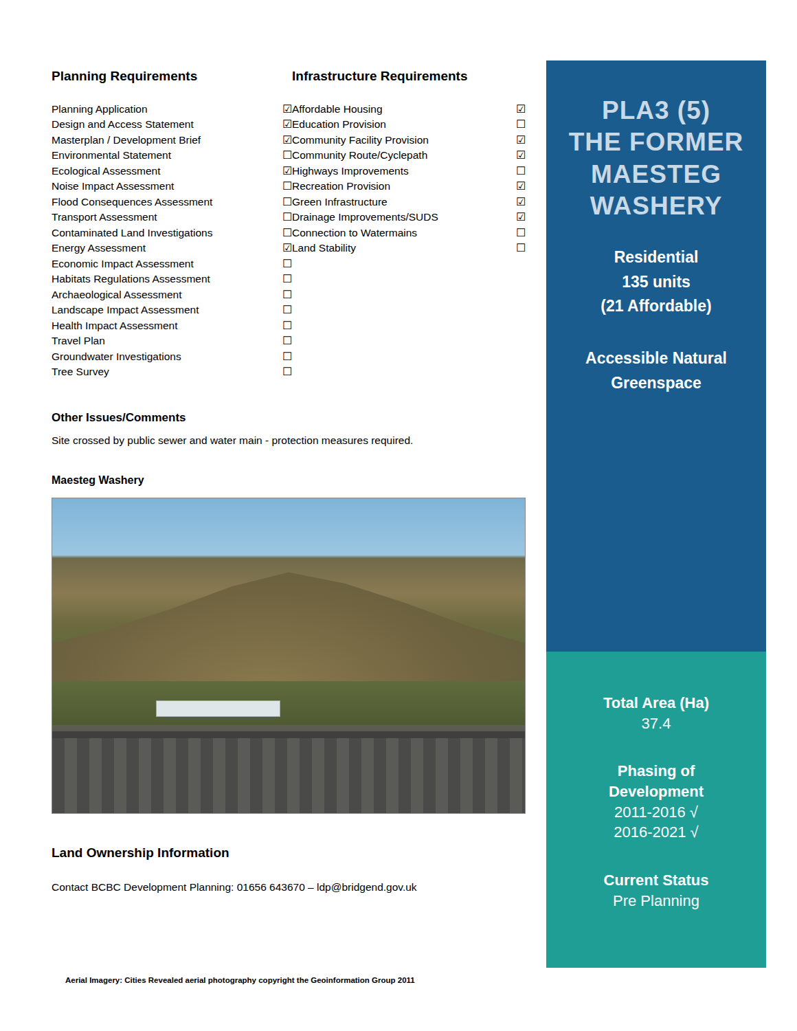PLA3 (5)
THE FORMER
MAESTEG
WASHERY
Residential
135 units
(21 Affordable)
Accessible Natural
Greenspace
Total Area (Ha)
37.4
Phasing of
Development
2011-2016 √
2016-2021 √
Current Status
Pre Planning
Planning Requirements
Infrastructure Requirements
Planning Application☑
Design and Access Statement☑
Masterplan / Development Brief☑
Environmental Statement☐
Ecological Assessment☑
Noise Impact Assessment☐
Flood Consequences Assessment☐
Transport Assessment☐
Contaminated Land Investigations☐
Energy Assessment☑
Economic Impact Assessment☐
Habitats Regulations Assessment☐
Archaeological Assessment☐
Landscape Impact Assessment☐
Health Impact Assessment☐
Travel Plan☐
Groundwater Investigations☐
Tree Survey☐
Affordable Housing☑
Education Provision☐
Community Facility Provision☑
Community Route/Cyclepath☑
Highways Improvements☐
Recreation Provision☑
Green Infrastructure☑
Drainage Improvements/SUDS☑
Connection to Watermains☐
Land Stability☐
Other Issues/Comments
Site crossed by public sewer and water main - protection measures required.
Maesteg Washery
Land Ownership Information
Contact BCBC Development Planning: 01656 643670 – ldp@bridgend.gov.uk
Aerial Imagery: Cities Revealed aerial photography copyright the Geoinformation Group 2011